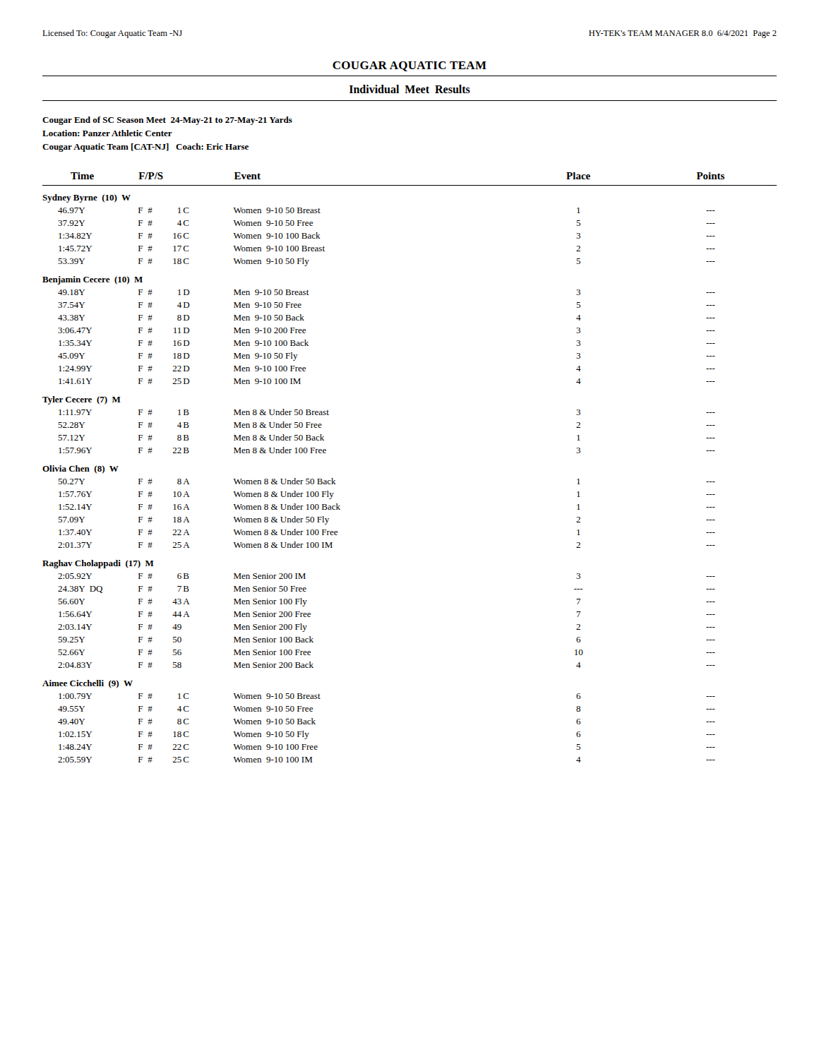Licensed To: Cougar Aquatic Team -NJ
HY-TEK's TEAM MANAGER 8.0 6/4/2021 Page 2
COUGAR AQUATIC TEAM
Individual Meet Results
Cougar End of SC Season Meet 24-May-21 to 27-May-21 Yards
Location: Panzer Athletic Center
Cougar Aquatic Team [CAT-NJ] Coach: Eric Harse
| Time | F/P/S | Event | Place | Points |
| --- | --- | --- | --- | --- |
| Sydney Byrne (10) W |
| 46.97Y | F # 1 C | Women 9-10 50 Breast | 1 | --- |
| 37.92Y | F # 4 C | Women 9-10 50 Free | 5 | --- |
| 1:34.82Y | F # 16 C | Women 9-10 100 Back | 3 | --- |
| 1:45.72Y | F # 17 C | Women 9-10 100 Breast | 2 | --- |
| 53.39Y | F # 18 C | Women 9-10 50 Fly | 5 | --- |
| Benjamin Cecere (10) M |
| 49.18Y | F # 1 D | Men 9-10 50 Breast | 3 | --- |
| 37.54Y | F # 4 D | Men 9-10 50 Free | 5 | --- |
| 43.38Y | F # 8 D | Men 9-10 50 Back | 4 | --- |
| 3:06.47Y | F # 11 D | Men 9-10 200 Free | 3 | --- |
| 1:35.34Y | F # 16 D | Men 9-10 100 Back | 3 | --- |
| 45.09Y | F # 18 D | Men 9-10 50 Fly | 3 | --- |
| 1:24.99Y | F # 22 D | Men 9-10 100 Free | 4 | --- |
| 1:41.61Y | F # 25 D | Men 9-10 100 IM | 4 | --- |
| Tyler Cecere (7) M |
| 1:11.97Y | F # 1 B | Men 8 & Under 50 Breast | 3 | --- |
| 52.28Y | F # 4 B | Men 8 & Under 50 Free | 2 | --- |
| 57.12Y | F # 8 B | Men 8 & Under 50 Back | 1 | --- |
| 1:57.96Y | F # 22 B | Men 8 & Under 100 Free | 3 | --- |
| Olivia Chen (8) W |
| 50.27Y | F # 8 A | Women 8 & Under 50 Back | 1 | --- |
| 1:57.76Y | F # 10 A | Women 8 & Under 100 Fly | 1 | --- |
| 1:52.14Y | F # 16 A | Women 8 & Under 100 Back | 1 | --- |
| 57.09Y | F # 18 A | Women 8 & Under 50 Fly | 2 | --- |
| 1:37.40Y | F # 22 A | Women 8 & Under 100 Free | 1 | --- |
| 2:01.37Y | F # 25 A | Women 8 & Under 100 IM | 2 | --- |
| Raghav Cholappadi (17) M |
| 2:05.92Y | F # 6 B | Men Senior 200 IM | 3 | --- |
| 24.38Y DQ | F # 7 B | Men Senior 50 Free | --- | --- |
| 56.60Y | F # 43 A | Men Senior 100 Fly | 7 | --- |
| 1:56.64Y | F # 44 A | Men Senior 200 Free | 7 | --- |
| 2:03.14Y | F # 49 | Men Senior 200 Fly | 2 | --- |
| 59.25Y | F # 50 | Men Senior 100 Back | 6 | --- |
| 52.66Y | F # 56 | Men Senior 100 Free | 10 | --- |
| 2:04.83Y | F # 58 | Men Senior 200 Back | 4 | --- |
| Aimee Cicchelli (9) W |
| 1:00.79Y | F # 1 C | Women 9-10 50 Breast | 6 | --- |
| 49.55Y | F # 4 C | Women 9-10 50 Free | 8 | --- |
| 49.40Y | F # 8 C | Women 9-10 50 Back | 6 | --- |
| 1:02.15Y | F # 18 C | Women 9-10 50 Fly | 6 | --- |
| 1:48.24Y | F # 22 C | Women 9-10 100 Free | 5 | --- |
| 2:05.59Y | F # 25 C | Women 9-10 100 IM | 4 | --- |